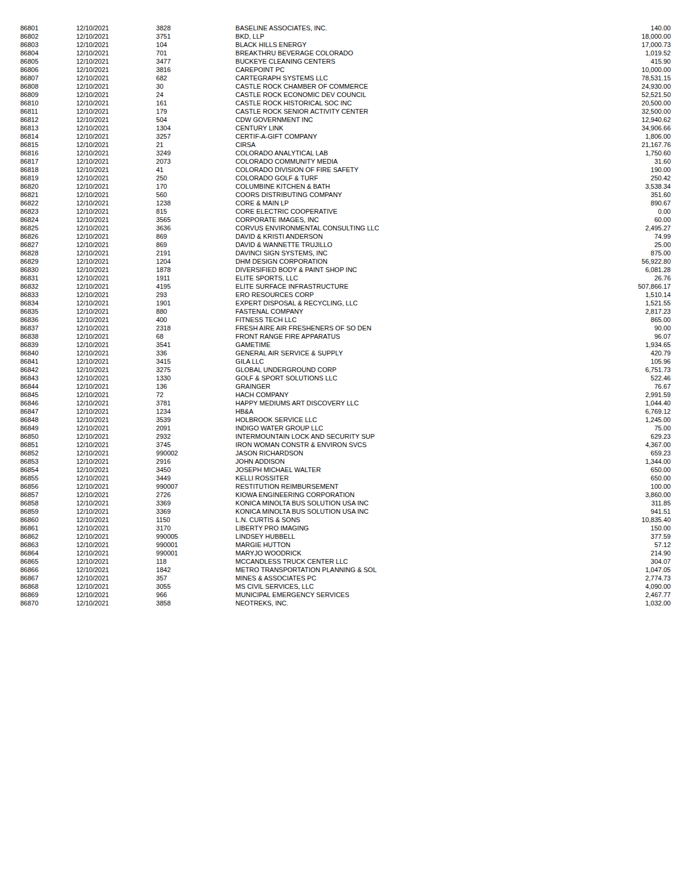| 86801 | 12/10/2021 | 3828 | BASELINE ASSOCIATES, INC. | 140.00 |
| 86802 | 12/10/2021 | 3751 | BKD, LLP | 18,000.00 |
| 86803 | 12/10/2021 | 104 | BLACK HILLS ENERGY | 17,000.73 |
| 86804 | 12/10/2021 | 701 | BREAKTHRU BEVERAGE COLORADO | 1,019.52 |
| 86805 | 12/10/2021 | 3477 | BUCKEYE CLEANING CENTERS | 415.90 |
| 86806 | 12/10/2021 | 3816 | CAREPOINT PC | 10,000.00 |
| 86807 | 12/10/2021 | 682 | CARTEGRAPH SYSTEMS LLC | 78,531.15 |
| 86808 | 12/10/2021 | 30 | CASTLE ROCK CHAMBER OF COMMERCE | 24,930.00 |
| 86809 | 12/10/2021 | 24 | CASTLE ROCK ECONOMIC DEV COUNCIL | 52,521.50 |
| 86810 | 12/10/2021 | 161 | CASTLE ROCK HISTORICAL SOC INC | 20,500.00 |
| 86811 | 12/10/2021 | 179 | CASTLE ROCK SENIOR ACTIVITY CENTER | 32,500.00 |
| 86812 | 12/10/2021 | 504 | CDW GOVERNMENT INC | 12,940.62 |
| 86813 | 12/10/2021 | 1304 | CENTURY LINK | 34,906.66 |
| 86814 | 12/10/2021 | 3257 | CERTIF-A-GIFT COMPANY | 1,806.00 |
| 86815 | 12/10/2021 | 21 | CIRSA | 21,167.76 |
| 86816 | 12/10/2021 | 3249 | COLORADO ANALYTICAL LAB | 1,750.60 |
| 86817 | 12/10/2021 | 2073 | COLORADO COMMUNITY MEDIA | 31.60 |
| 86818 | 12/10/2021 | 41 | COLORADO DIVISION OF FIRE SAFETY | 190.00 |
| 86819 | 12/10/2021 | 250 | COLORADO GOLF & TURF | 250.42 |
| 86820 | 12/10/2021 | 170 | COLUMBINE KITCHEN & BATH | 3,538.34 |
| 86821 | 12/10/2021 | 560 | COORS DISTRIBUTING COMPANY | 351.60 |
| 86822 | 12/10/2021 | 1238 | CORE & MAIN LP | 890.67 |
| 86823 | 12/10/2021 | 815 | CORE ELECTRIC COOPERATIVE | 0.00 |
| 86824 | 12/10/2021 | 3565 | CORPORATE IMAGES, INC | 60.00 |
| 86825 | 12/10/2021 | 3636 | CORVUS ENVIRONMENTAL CONSULTING LLC | 2,495.27 |
| 86826 | 12/10/2021 | 869 | DAVID & KRISTI ANDERSON | 74.99 |
| 86827 | 12/10/2021 | 869 | DAVID & WANNETTE TRUJILLO | 25.00 |
| 86828 | 12/10/2021 | 2191 | DAVINCI SIGN SYSTEMS, INC | 875.00 |
| 86829 | 12/10/2021 | 1204 | DHM DESIGN CORPORATION | 56,922.80 |
| 86830 | 12/10/2021 | 1878 | DIVERSIFIED BODY & PAINT SHOP INC | 6,081.28 |
| 86831 | 12/10/2021 | 1911 | ELITE SPORTS, LLC | 26.76 |
| 86832 | 12/10/2021 | 4195 | ELITE SURFACE INFRASTRUCTURE | 507,866.17 |
| 86833 | 12/10/2021 | 293 | ERO RESOURCES CORP | 1,510.14 |
| 86834 | 12/10/2021 | 1901 | EXPERT DISPOSAL & RECYCLING, LLC | 1,521.55 |
| 86835 | 12/10/2021 | 880 | FASTENAL COMPANY | 2,817.23 |
| 86836 | 12/10/2021 | 400 | FITNESS TECH LLC | 865.00 |
| 86837 | 12/10/2021 | 2318 | FRESH AIRE AIR FRESHENERS OF SO DEN | 90.00 |
| 86838 | 12/10/2021 | 68 | FRONT RANGE FIRE APPARATUS | 96.07 |
| 86839 | 12/10/2021 | 3541 | GAMETIME | 1,934.65 |
| 86840 | 12/10/2021 | 336 | GENERAL AIR SERVICE & SUPPLY | 420.79 |
| 86841 | 12/10/2021 | 3415 | GILA LLC | 105.96 |
| 86842 | 12/10/2021 | 3275 | GLOBAL UNDERGROUND CORP | 6,751.73 |
| 86843 | 12/10/2021 | 1330 | GOLF & SPORT SOLUTIONS LLC | 522.46 |
| 86844 | 12/10/2021 | 136 | GRAINGER | 76.67 |
| 86845 | 12/10/2021 | 72 | HACH COMPANY | 2,991.59 |
| 86846 | 12/10/2021 | 3781 | HAPPY MEDIUMS ART DISCOVERY LLC | 1,044.40 |
| 86847 | 12/10/2021 | 1234 | HB&A | 6,769.12 |
| 86848 | 12/10/2021 | 3539 | HOLBROOK SERVICE LLC | 1,245.00 |
| 86849 | 12/10/2021 | 2091 | INDIGO WATER GROUP LLC | 75.00 |
| 86850 | 12/10/2021 | 2932 | INTERMOUNTAIN LOCK AND SECURITY SUP | 629.23 |
| 86851 | 12/10/2021 | 3745 | IRON WOMAN CONSTR & ENVIRON SVCS | 4,367.00 |
| 86852 | 12/10/2021 | 990002 | JASON RICHARDSON | 659.23 |
| 86853 | 12/10/2021 | 2916 | JOHN ADDISON | 1,344.00 |
| 86854 | 12/10/2021 | 3450 | JOSEPH MICHAEL WALTER | 650.00 |
| 86855 | 12/10/2021 | 3449 | KELLI ROSSITER | 650.00 |
| 86856 | 12/10/2021 | 990007 | RESTITUTION REIMBURSEMENT | 100.00 |
| 86857 | 12/10/2021 | 2726 | KIOWA ENGINEERING CORPORATION | 3,860.00 |
| 86858 | 12/10/2021 | 3369 | KONICA MINOLTA BUS SOLUTION USA INC | 311.85 |
| 86859 | 12/10/2021 | 3369 | KONICA MINOLTA BUS SOLUTION USA INC | 941.51 |
| 86860 | 12/10/2021 | 1150 | L.N. CURTIS & SONS | 10,835.40 |
| 86861 | 12/10/2021 | 3170 | LIBERTY PRO IMAGING | 150.00 |
| 86862 | 12/10/2021 | 990005 | LINDSEY HUBBELL | 377.59 |
| 86863 | 12/10/2021 | 990001 | MARGIE HUTTON | 57.12 |
| 86864 | 12/10/2021 | 990001 | MARYJO WOODRICK | 214.90 |
| 86865 | 12/10/2021 | 118 | MCCANDLESS TRUCK CENTER LLC | 304.07 |
| 86866 | 12/10/2021 | 1842 | METRO TRANSPORTATION PLANNING & SOL | 1,047.05 |
| 86867 | 12/10/2021 | 357 | MINES & ASSOCIATES PC | 2,774.73 |
| 86868 | 12/10/2021 | 3055 | MS CIVIL SERVICES, LLC | 4,090.00 |
| 86869 | 12/10/2021 | 966 | MUNICIPAL EMERGENCY SERVICES | 2,467.77 |
| 86870 | 12/10/2021 | 3858 | NEOTREKS, INC. | 1,032.00 |